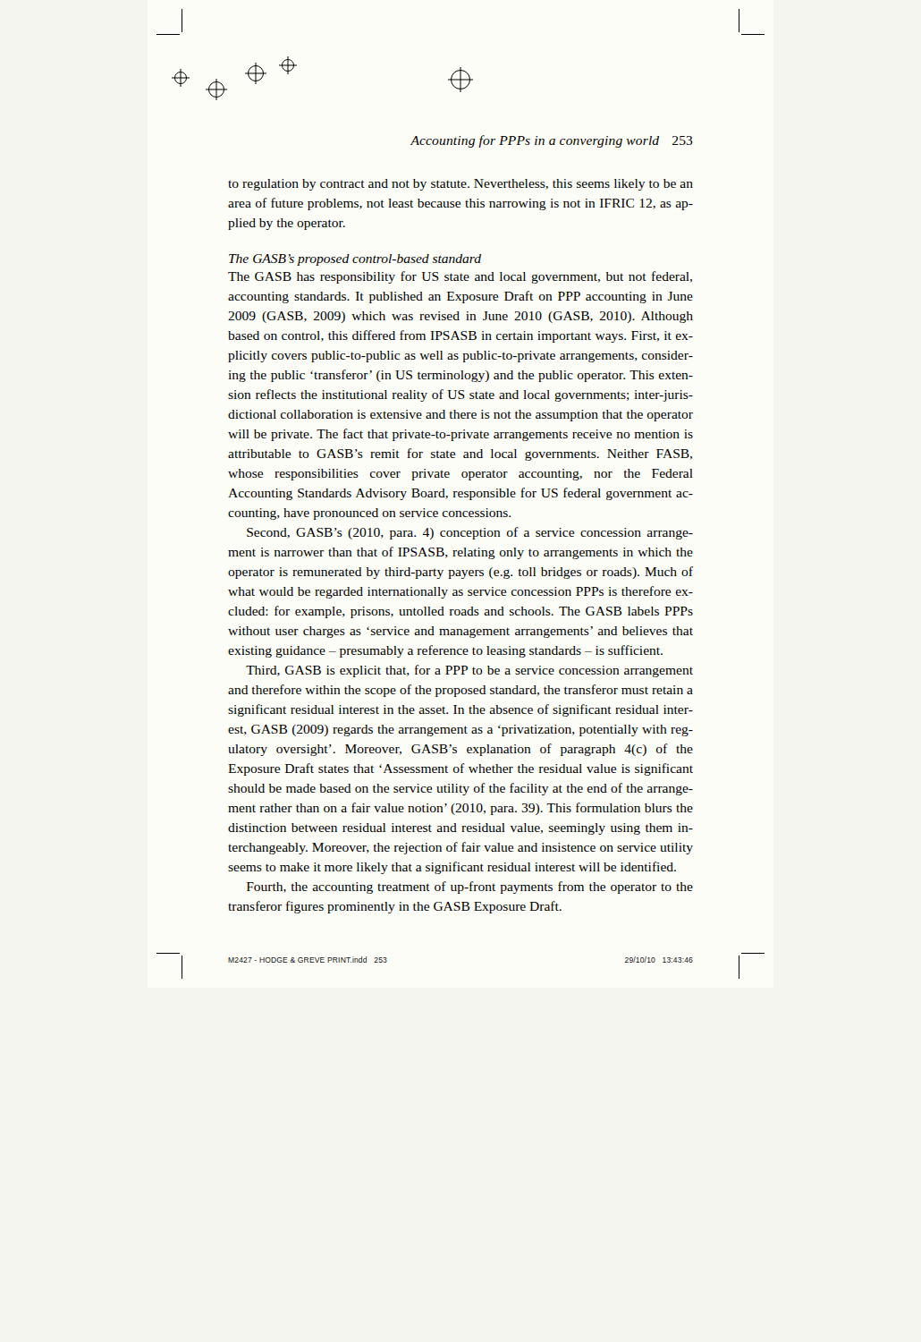Accounting for PPPs in a converging world 253
to regulation by contract and not by statute. Nevertheless, this seems likely to be an area of future problems, not least because this narrowing is not in IFRIC 12, as applied by the operator.
The GASB’s proposed control-based standard
The GASB has responsibility for US state and local government, but not federal, accounting standards. It published an Exposure Draft on PPP accounting in June 2009 (GASB, 2009) which was revised in June 2010 (GASB, 2010). Although based on control, this differed from IPSASB in certain important ways. First, it explicitly covers public-to-public as well as public-to-private arrangements, considering the public ‘transferor’ (in US terminology) and the public operator. This extension reflects the institutional reality of US state and local governments; inter-jurisdictional collaboration is extensive and there is not the assumption that the operator will be private. The fact that private-to-private arrangements receive no mention is attributable to GASB’s remit for state and local governments. Neither FASB, whose responsibilities cover private operator accounting, nor the Federal Accounting Standards Advisory Board, responsible for US federal government accounting, have pronounced on service concessions.
Second, GASB’s (2010, para. 4) conception of a service concession arrangement is narrower than that of IPSASB, relating only to arrangements in which the operator is remunerated by third-party payers (e.g. toll bridges or roads). Much of what would be regarded internationally as service concession PPPs is therefore excluded: for example, prisons, untolled roads and schools. The GASB labels PPPs without user charges as ‘service and management arrangements’ and believes that existing guidance – presumably a reference to leasing standards – is sufficient.
Third, GASB is explicit that, for a PPP to be a service concession arrangement and therefore within the scope of the proposed standard, the transferor must retain a significant residual interest in the asset. In the absence of significant residual interest, GASB (2009) regards the arrangement as a ‘privatization, potentially with regulatory oversight’. Moreover, GASB’s explanation of paragraph 4(c) of the Exposure Draft states that ‘Assessment of whether the residual value is significant should be made based on the service utility of the facility at the end of the arrangement rather than on a fair value notion’ (2010, para. 39). This formulation blurs the distinction between residual interest and residual value, seemingly using them interchangeably. Moreover, the rejection of fair value and insistence on service utility seems to make it more likely that a significant residual interest will be identified.
Fourth, the accounting treatment of up-front payments from the operator to the transferor figures prominently in the GASB Exposure Draft.
M2427 - HODGE & GREVE PRINT.indd 253 29/10/10 13:43:46